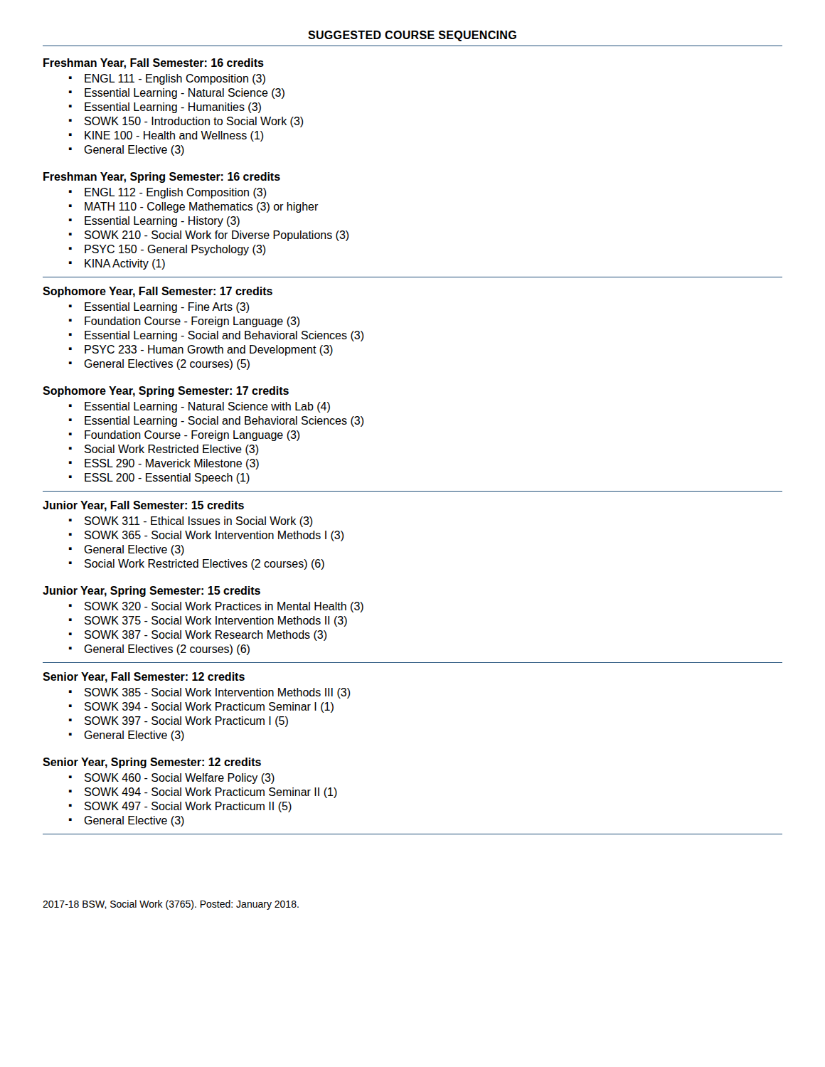SUGGESTED COURSE SEQUENCING
Freshman Year, Fall Semester: 16 credits
ENGL 111 - English Composition (3)
Essential Learning - Natural Science (3)
Essential Learning - Humanities (3)
SOWK 150 - Introduction to Social Work (3)
KINE 100 - Health and Wellness (1)
General Elective (3)
Freshman Year, Spring Semester: 16 credits
ENGL 112 - English Composition (3)
MATH 110 - College Mathematics (3) or higher
Essential Learning - History (3)
SOWK 210 - Social Work for Diverse Populations (3)
PSYC 150 - General Psychology (3)
KINA Activity (1)
Sophomore Year, Fall Semester: 17 credits
Essential Learning - Fine Arts (3)
Foundation Course - Foreign Language (3)
Essential Learning - Social and Behavioral Sciences (3)
PSYC 233 - Human Growth and Development (3)
General Electives (2 courses) (5)
Sophomore Year, Spring Semester: 17 credits
Essential Learning - Natural Science with Lab (4)
Essential Learning - Social and Behavioral Sciences (3)
Foundation Course - Foreign Language (3)
Social Work Restricted Elective (3)
ESSL 290 - Maverick Milestone (3)
ESSL 200 - Essential Speech (1)
Junior Year, Fall Semester: 15 credits
SOWK 311 - Ethical Issues in Social Work (3)
SOWK 365 - Social Work Intervention Methods I (3)
General Elective (3)
Social Work Restricted Electives (2 courses) (6)
Junior Year, Spring Semester: 15 credits
SOWK 320 - Social Work Practices in Mental Health (3)
SOWK 375 - Social Work Intervention Methods II (3)
SOWK 387 - Social Work Research Methods (3)
General Electives (2 courses) (6)
Senior Year, Fall Semester: 12 credits
SOWK 385 - Social Work Intervention Methods III (3)
SOWK 394 - Social Work Practicum Seminar I (1)
SOWK 397 - Social Work Practicum I (5)
General Elective (3)
Senior Year, Spring Semester: 12 credits
SOWK 460 - Social Welfare Policy (3)
SOWK 494 - Social Work Practicum Seminar II (1)
SOWK 497 - Social Work Practicum II (5)
General Elective (3)
2017-18 BSW, Social Work (3765). Posted: January 2018.